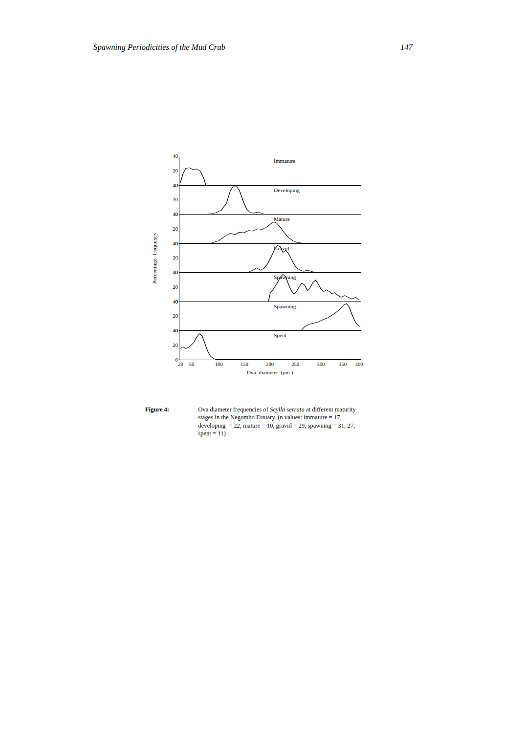Spawning Periodicities of the Mud Crab
147
Percentage frequency
40
20
0
Immature
40
20
0
Developing
40
20
0
Mature
40
20
0
Gravid
40
20
0
Spawning
40
20
0
Spawning
40
20
0
Spent
20
50
100
150
200
250
300
350
400
Ova diameter (μm )
Figure 4:
Ova diameter frequencies of Scylla serrata at different maturity stages in the Negombo Estuary. (n values: immature = 17, developing = 22, mature = 10, gravid = 29, spawning = 31, 27, spent = 11)